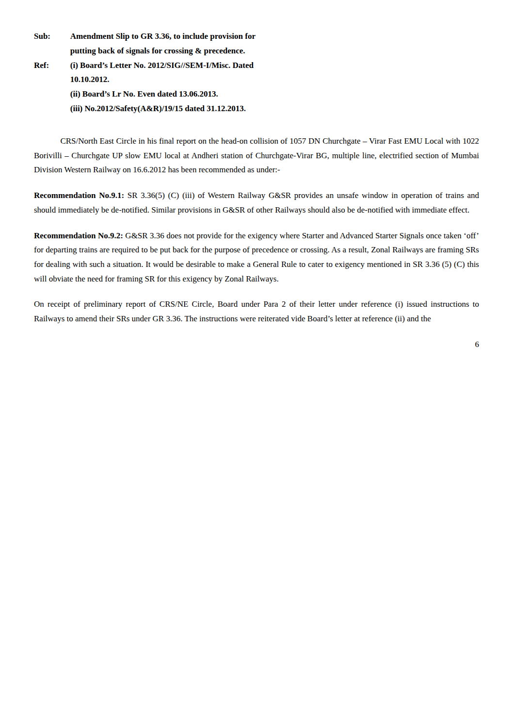| Sub: | Amendment Slip to GR 3.36, to include provision for putting back of signals for crossing & precedence. |
| Ref: | (i) Board’s Letter No. 2012/SIG//SEM-I/Misc. Dated 10.10.2012. (ii) Board’s Lr No. Even dated 13.06.2013. (iii) No.2012/Safety(A&R)/19/15 dated 31.12.2013. |
CRS/North East Circle in his final report on the head-on collision of 1057 DN Churchgate – Virar Fast EMU Local with 1022 Borivilli – Churchgate UP slow EMU local at Andheri station of Churchgate-Virar BG, multiple line, electrified section of Mumbai Division Western Railway on 16.6.2012 has been recommended as under:-
Recommendation No.9.1: SR 3.36(5) (C) (iii) of Western Railway G&SR provides an unsafe window in operation of trains and should immediately be de-notified. Similar provisions in G&SR of other Railways should also be de-notified with immediate effect.
Recommendation No.9.2: G&SR 3.36 does not provide for the exigency where Starter and Advanced Starter Signals once taken ‘off’ for departing trains are required to be put back for the purpose of precedence or crossing. As a result, Zonal Railways are framing SRs for dealing with such a situation. It would be desirable to make a General Rule to cater to exigency mentioned in SR 3.36 (5) (C) this will obviate the need for framing SR for this exigency by Zonal Railways.
On receipt of preliminary report of CRS/NE Circle, Board under Para 2 of their letter under reference (i) issued instructions to Railways to amend their SRs under GR 3.36. The instructions were reiterated vide Board’s letter at reference (ii) and the
6